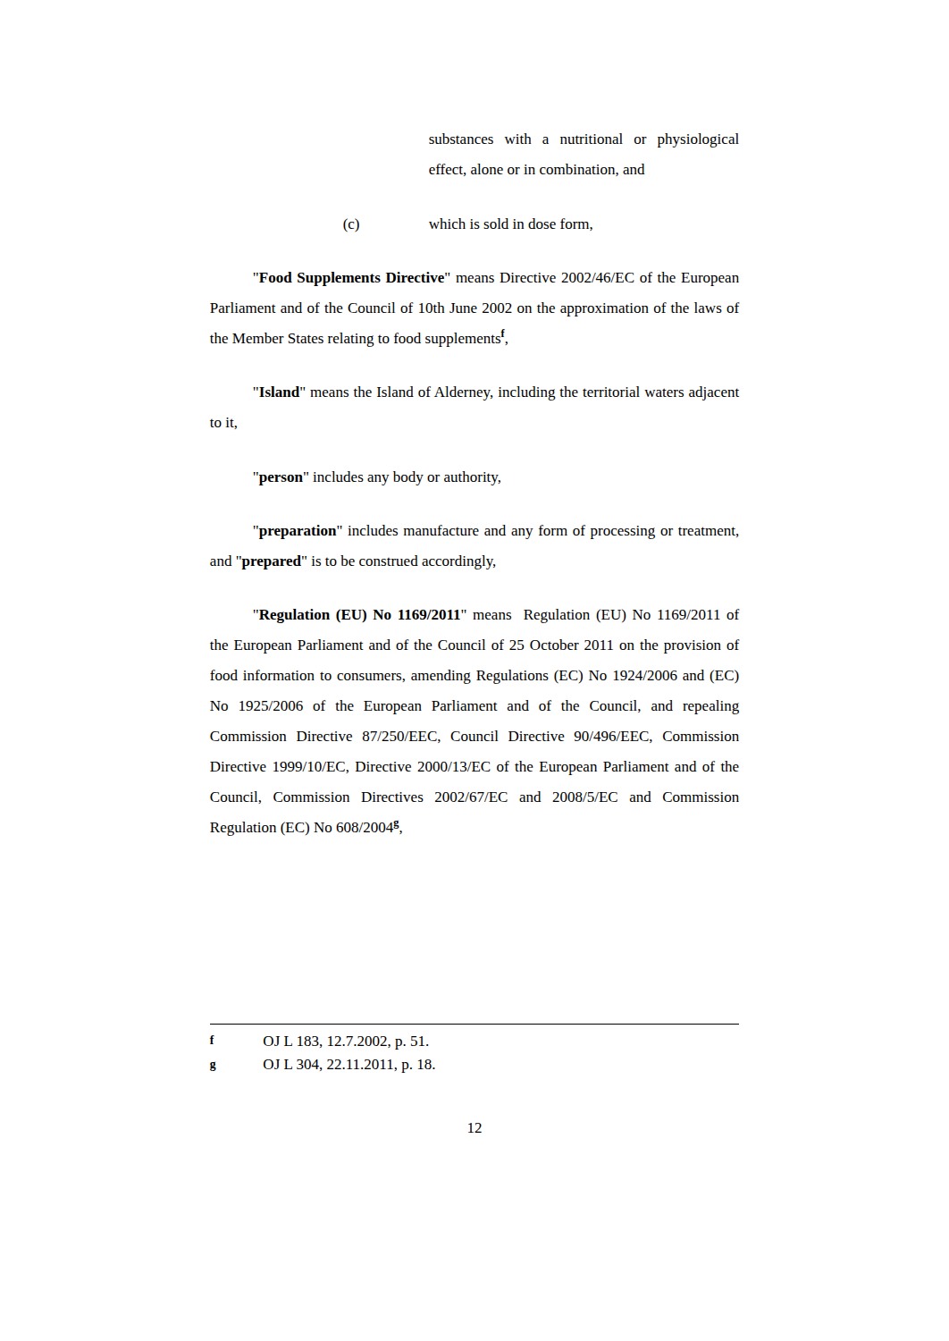substances with a nutritional or physiological effect, alone or in combination, and
(c) which is sold in dose form,
"Food Supplements Directive" means Directive 2002/46/EC of the European Parliament and of the Council of 10th June 2002 on the approximation of the laws of the Member States relating to food supplementsf,
"Island" means the Island of Alderney, including the territorial waters adjacent to it,
"person" includes any body or authority,
"preparation" includes manufacture and any form of processing or treatment, and "prepared" is to be construed accordingly,
"Regulation (EU) No 1169/2011" means Regulation (EU) No 1169/2011 of the European Parliament and of the Council of 25 October 2011 on the provision of food information to consumers, amending Regulations (EC) No 1924/2006 and (EC) No 1925/2006 of the European Parliament and of the Council, and repealing Commission Directive 87/250/EEC, Council Directive 90/496/EEC, Commission Directive 1999/10/EC, Directive 2000/13/EC of the European Parliament and of the Council, Commission Directives 2002/67/EC and 2008/5/EC and Commission Regulation (EC) No 608/2004g,
| f | OJ L 183, 12.7.2002, p. 51. |
| g | OJ L 304, 22.11.2011, p. 18. |
12